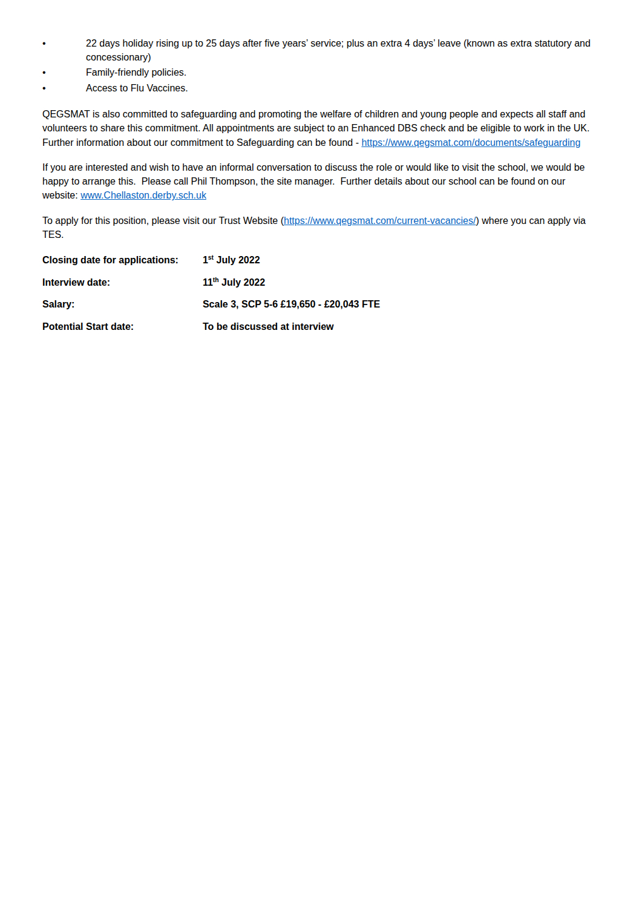22 days holiday rising up to 25 days after five years’ service; plus an extra 4 days’ leave (known as extra statutory and concessionary)
Family-friendly policies.
Access to Flu Vaccines.
QEGSMAT is also committed to safeguarding and promoting the welfare of children and young people and expects all staff and volunteers to share this commitment. All appointments are subject to an Enhanced DBS check and be eligible to work in the UK. Further information about our commitment to Safeguarding can be found - https://www.qegsmat.com/documents/safeguarding
If you are interested and wish to have an informal conversation to discuss the role or would like to visit the school, we would be happy to arrange this. Please call Phil Thompson, the site manager. Further details about our school can be found on our website: www.Chellaston.derby.sch.uk
To apply for this position, please visit our Trust Website (https://www.qegsmat.com/current-vacancies/) where you can apply via TES.
| Closing date for applications: | 1 st July 2022 |
| Interview date: | 11 th July 2022 |
| Salary: | Scale 3, SCP 5-6 £19,650 - £20,043 FTE |
| Potential Start date: | To be discussed at interview |